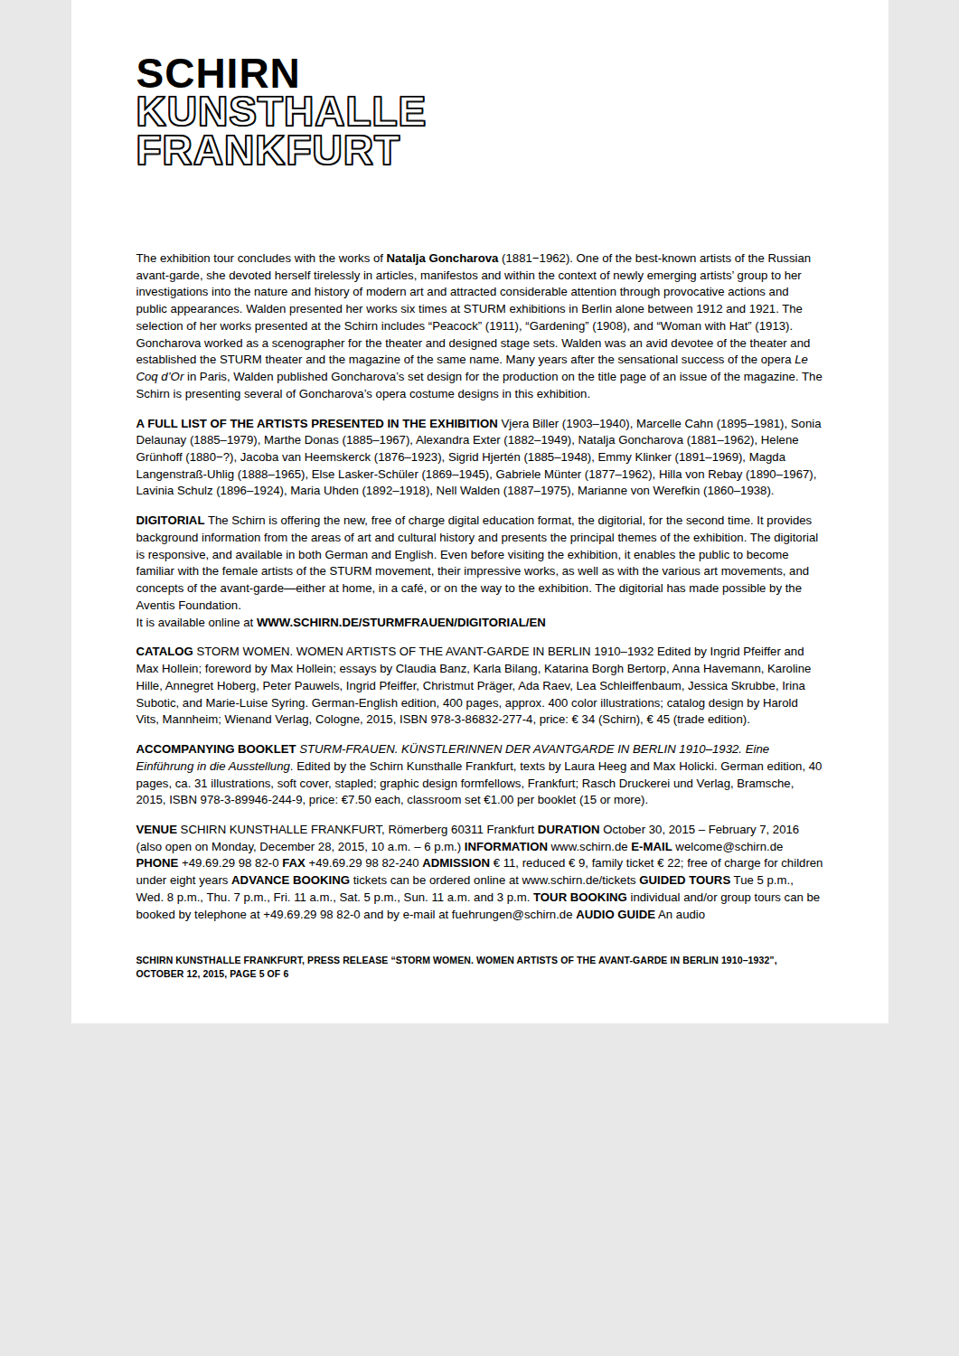SCHIRN KUNSTHALLE FRANKFURT
The exhibition tour concludes with the works of Natalja Goncharova (1881−1962). One of the best-known artists of the Russian avant-garde, she devoted herself tirelessly in articles, manifestos and within the context of newly emerging artists’ group to her investigations into the nature and history of modern art and attracted considerable attention through provocative actions and public appearances. Walden presented her works six times at STURM exhibitions in Berlin alone between 1912 and 1921. The selection of her works presented at the Schirn includes “Peacock” (1911), “Gardening” (1908), and “Woman with Hat” (1913). Goncharova worked as a scenographer for the theater and designed stage sets. Walden was an avid devotee of the theater and established the STURM theater and the magazine of the same name. Many years after the sensational success of the opera Le Coq d’Or in Paris, Walden published Goncharova’s set design for the production on the title page of an issue of the magazine. The Schirn is presenting several of Goncharova’s opera costume designs in this exhibition.
A FULL LIST OF THE ARTISTS PRESENTED IN THE EXHIBITION Vjera Biller (1903–1940), Marcelle Cahn (1895–1981), Sonia Delaunay (1885–1979), Marthe Donas (1885–1967), Alexandra Exter (1882–1949), Natalja Goncharova (1881–1962), Helene Grünhoff (1880−?), Jacoba van Heemskerck (1876–1923), Sigrid Hjertén (1885–1948), Emmy Klinker (1891–1969), Magda Langenstraß-Uhlig (1888–1965), Else Lasker-Schüler (1869–1945), Gabriele Münter (1877–1962), Hilla von Rebay (1890–1967), Lavinia Schulz (1896–1924), Maria Uhden (1892–1918), Nell Walden (1887–1975), Marianne von Werefkin (1860–1938).
DIGITORIAL The Schirn is offering the new, free of charge digital education format, the digitorial, for the second time. It provides background information from the areas of art and cultural history and presents the principal themes of the exhibition. The digitorial is responsive, and available in both German and English. Even before visiting the exhibition, it enables the public to become familiar with the female artists of the STURM movement, their impressive works, as well as with the various art movements, and concepts of the avant-garde—either at home, in a café, or on the way to the exhibition. The digitorial has made possible by the Aventis Foundation.
It is available online at WWW.SCHIRN.DE/STURMFRAUEN/DIGITORIAL/EN
CATALOG STORM WOMEN. WOMEN ARTISTS OF THE AVANT-GARDE IN BERLIN 1910–1932 Edited by Ingrid Pfeiffer and Max Hollein; foreword by Max Hollein; essays by Claudia Banz, Karla Bilang, Katarina Borgh Bertorp, Anna Havemann, Karoline Hille, Annegret Hoberg, Peter Pauwels, Ingrid Pfeiffer, Christmut Präger, Ada Raev, Lea Schleiffenbaum, Jessica Skrubbe, Irina Subotic, and Marie-Luise Syring. German-English edition, 400 pages, approx. 400 color illustrations; catalog design by Harold Vits, Mannheim; Wienand Verlag, Cologne, 2015, ISBN 978-3-86832-277-4, price: € 34 (Schirn), € 45 (trade edition).
ACCOMPANYING BOOKLET STURM-FRAUEN. KÜNSTLERINNEN DER AVANTGARDE IN BERLIN 1910–1932. Eine Einführung in die Ausstellung. Edited by the Schirn Kunsthalle Frankfurt, texts by Laura Heeg and Max Holicki. German edition, 40 pages, ca. 31 illustrations, soft cover, stapled; graphic design formfellows, Frankfurt; Rasch Druckerei und Verlag, Bramsche, 2015, ISBN 978-3-89946-244-9, price: €7.50 each, classroom set €1.00 per booklet (15 or more).
VENUE SCHIRN KUNSTHALLE FRANKFURT, Römerberg 60311 Frankfurt DURATION October 30, 2015 – February 7, 2016 (also open on Monday, December 28, 2015, 10 a.m. – 6 p.m.) INFORMATION www.schirn.de E-MAIL welcome@schirn.de PHONE +49.69.29 98 82-0 FAX +49.69.29 98 82-240 ADMISSION € 11, reduced € 9, family ticket € 22; free of charge for children under eight years ADVANCE BOOKING tickets can be ordered online at www.schirn.de/tickets GUIDED TOURS Tue 5 p.m., Wed. 8 p.m., Thu. 7 p.m., Fri. 11 a.m., Sat. 5 p.m., Sun. 11 a.m. and 3 p.m. TOUR BOOKING individual and/or group tours can be booked by telephone at +49.69.29 98 82-0 and by e-mail at fuehrungen@schirn.de AUDIO GUIDE An audio
SCHIRN KUNSTHALLE FRANKFURT, PRESS RELEASE “STORM WOMEN. WOMEN ARTISTS OF THE AVANT-GARDE IN BERLIN 1910–1932”, OCTOBER 12, 2015, PAGE 5 OF 6